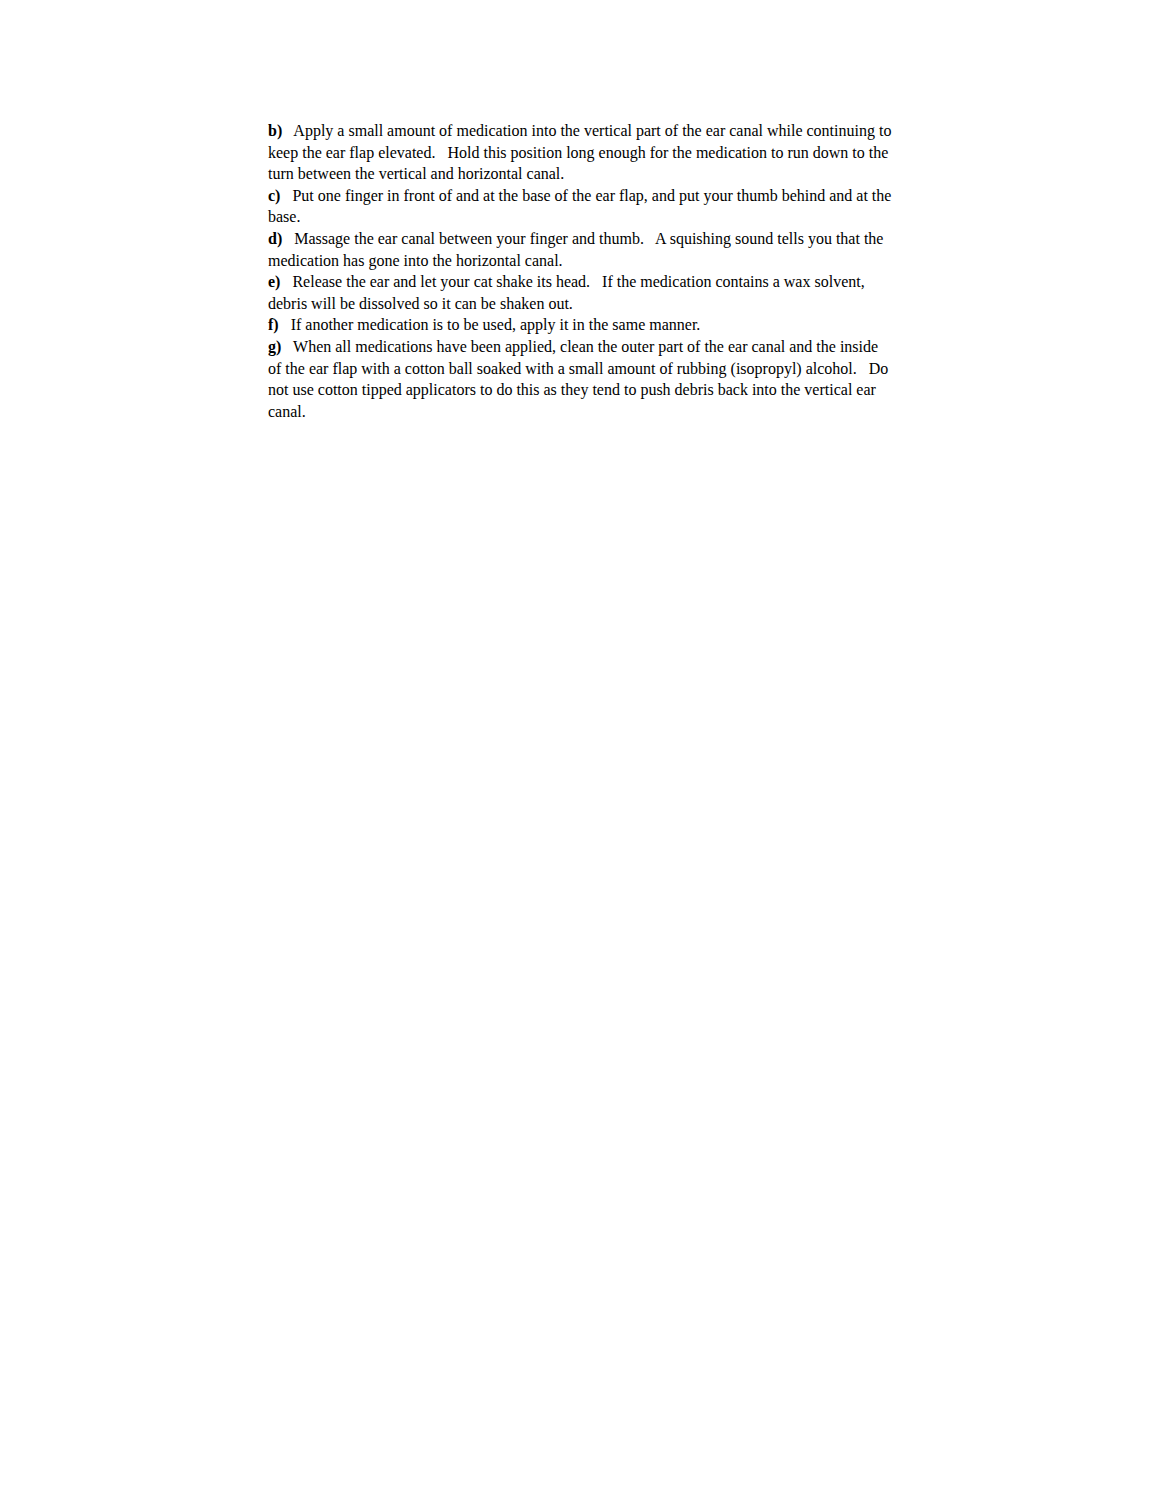b) Apply a small amount of medication into the vertical part of the ear canal while continuing to keep the ear flap elevated. Hold this position long enough for the medication to run down to the turn between the vertical and horizontal canal.
c) Put one finger in front of and at the base of the ear flap, and put your thumb behind and at the base.
d) Massage the ear canal between your finger and thumb. A squishing sound tells you that the medication has gone into the horizontal canal.
e) Release the ear and let your cat shake its head. If the medication contains a wax solvent, debris will be dissolved so it can be shaken out.
f) If another medication is to be used, apply it in the same manner.
g) When all medications have been applied, clean the outer part of the ear canal and the inside of the ear flap with a cotton ball soaked with a small amount of rubbing (isopropyl) alcohol. Do not use cotton tipped applicators to do this as they tend to push debris back into the vertical ear canal.